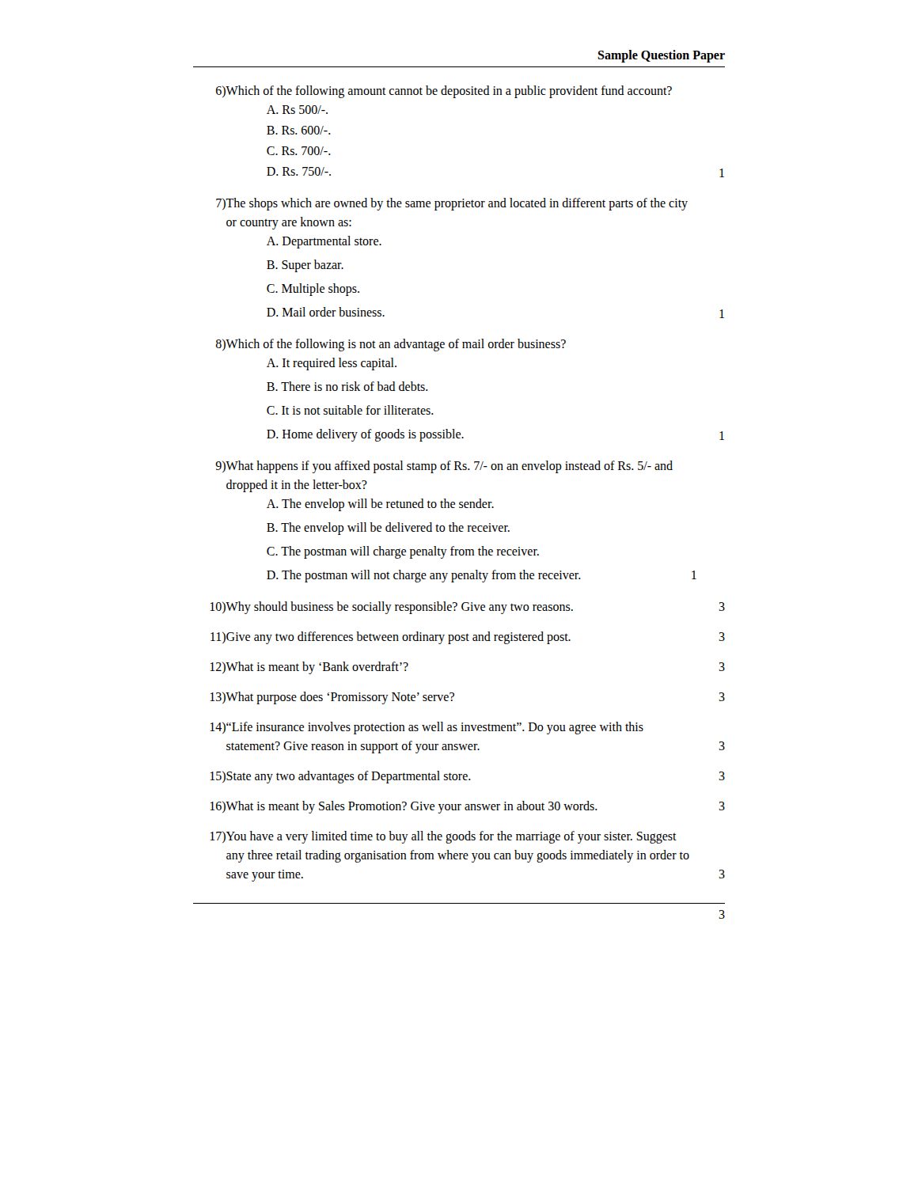Sample Question Paper
| 6) | Which of the following amount cannot be deposited in a public provident fund account? A. Rs 500/-. B. Rs. 600/-. C. Rs. 700/-. D. Rs. 750/-. | 1 |
| 7) | The shops which are owned by the same proprietor and located in different parts of the city or country are known as: A. Departmental store. B. Super bazar. C. Multiple shops. D. Mail order business. | 1 |
| 8) | Which of the following is not an advantage of mail order business? A. It required less capital. B. There is no risk of bad debts. C. It is not suitable for illiterates. D. Home delivery of goods is possible. | 1 |
| 9) | What happens if you affixed postal stamp of Rs. 7/- on an envelop instead of Rs. 5/- and dropped it in the letter-box? A. The envelop will be retuned to the sender. B. The envelop will be delivered to the receiver. C. The postman will charge penalty from the receiver. D. The postman will not charge any penalty from the receiver. 1 | |
| 10) | Why should business be socially responsible? Give any two reasons. | 3 |
| 11) | Give any two differences between ordinary post and registered post. | 3 |
| 12) | What is meant by ‘Bank overdraft’? | 3 |
| 13) | What purpose does ‘Promissory Note’ serve? | 3 |
| 14) | “Life insurance involves protection as well as investment”. Do you agree with this statement? Give reason in support of your answer. | 3 |
| 15) | State any two advantages of Departmental store. | 3 |
| 16) | What is meant by Sales Promotion? Give your answer in about 30 words. | 3 |
| 17) | You have a very limited time to buy all the goods for the marriage of your sister. Suggest any three retail trading organisation from where you can buy goods immediately in order to save your time. | 3 |
3